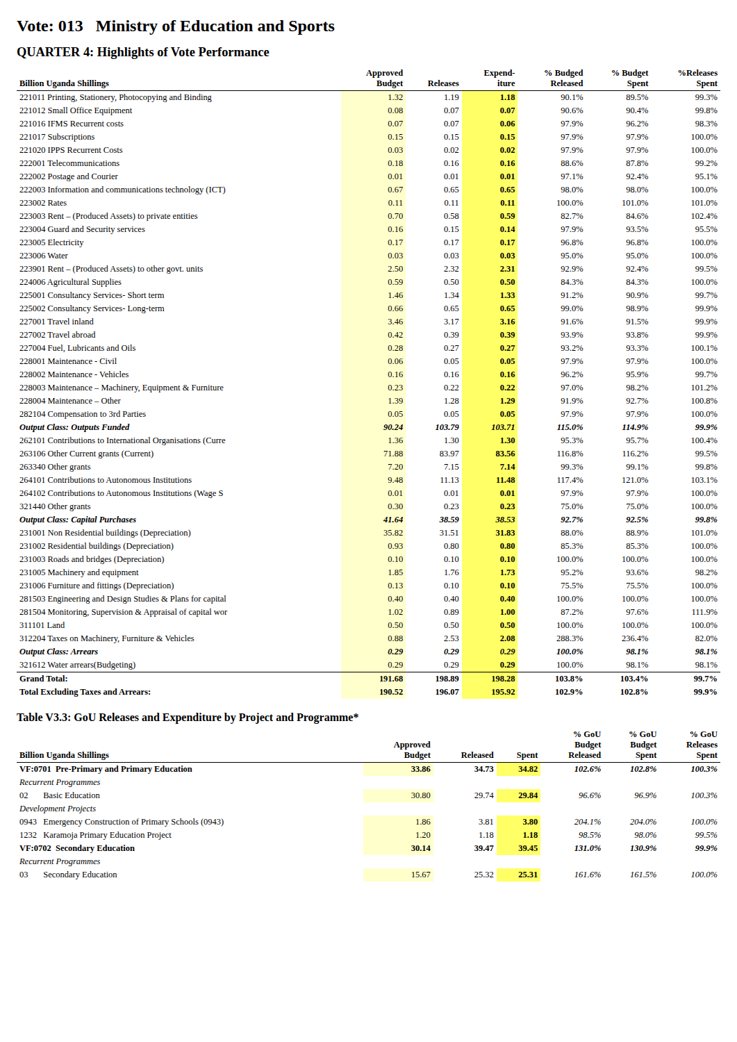Vote: 013 Ministry of Education and Sports
QUARTER 4: Highlights of Vote Performance
| Billion Uganda Shillings | Approved Budget | Releases | Expend- iture | % Budged Released | % Budget Spent | %Releases Spent |
| --- | --- | --- | --- | --- | --- | --- |
| 221011 Printing, Stationery, Photocopying and Binding | 1.32 | 1.19 | 1.18 | 90.1% | 89.5% | 99.3% |
| 221012 Small Office Equipment | 0.08 | 0.07 | 0.07 | 90.6% | 90.4% | 99.8% |
| 221016 IFMS Recurrent costs | 0.07 | 0.07 | 0.06 | 97.9% | 96.2% | 98.3% |
| 221017 Subscriptions | 0.15 | 0.15 | 0.15 | 97.9% | 97.9% | 100.0% |
| 221020 IPPS Recurrent Costs | 0.03 | 0.02 | 0.02 | 97.9% | 97.9% | 100.0% |
| 222001 Telecommunications | 0.18 | 0.16 | 0.16 | 88.6% | 87.8% | 99.2% |
| 222002 Postage and Courier | 0.01 | 0.01 | 0.01 | 97.1% | 92.4% | 95.1% |
| 222003 Information and communications technology (ICT) | 0.67 | 0.65 | 0.65 | 98.0% | 98.0% | 100.0% |
| 223002 Rates | 0.11 | 0.11 | 0.11 | 100.0% | 101.0% | 101.0% |
| 223003 Rent – (Produced Assets) to private entities | 0.70 | 0.58 | 0.59 | 82.7% | 84.6% | 102.4% |
| 223004 Guard and Security services | 0.16 | 0.15 | 0.14 | 97.9% | 93.5% | 95.5% |
| 223005 Electricity | 0.17 | 0.17 | 0.17 | 96.8% | 96.8% | 100.0% |
| 223006 Water | 0.03 | 0.03 | 0.03 | 95.0% | 95.0% | 100.0% |
| 223901 Rent – (Produced Assets) to other govt. units | 2.50 | 2.32 | 2.31 | 92.9% | 92.4% | 99.5% |
| 224006 Agricultural Supplies | 0.59 | 0.50 | 0.50 | 84.3% | 84.3% | 100.0% |
| 225001 Consultancy Services- Short term | 1.46 | 1.34 | 1.33 | 91.2% | 90.9% | 99.7% |
| 225002 Consultancy Services- Long-term | 0.66 | 0.65 | 0.65 | 99.0% | 98.9% | 99.9% |
| 227001 Travel inland | 3.46 | 3.17 | 3.16 | 91.6% | 91.5% | 99.9% |
| 227002 Travel abroad | 0.42 | 0.39 | 0.39 | 93.9% | 93.8% | 99.9% |
| 227004 Fuel, Lubricants and Oils | 0.28 | 0.27 | 0.27 | 93.2% | 93.3% | 100.1% |
| 228001 Maintenance - Civil | 0.06 | 0.05 | 0.05 | 97.9% | 97.9% | 100.0% |
| 228002 Maintenance - Vehicles | 0.16 | 0.16 | 0.16 | 96.2% | 95.9% | 99.7% |
| 228003 Maintenance – Machinery, Equipment & Furniture | 0.23 | 0.22 | 0.22 | 97.0% | 98.2% | 101.2% |
| 228004 Maintenance – Other | 1.39 | 1.28 | 1.29 | 91.9% | 92.7% | 100.8% |
| 282104 Compensation to 3rd Parties | 0.05 | 0.05 | 0.05 | 97.9% | 97.9% | 100.0% |
| Output Class: Outputs Funded | 90.24 | 103.79 | 103.71 | 115.0% | 114.9% | 99.9% |
| 262101 Contributions to International Organisations (Curre | 1.36 | 1.30 | 1.30 | 95.3% | 95.7% | 100.4% |
| 263106 Other Current grants (Current) | 71.88 | 83.97 | 83.56 | 116.8% | 116.2% | 99.5% |
| 263340 Other grants | 7.20 | 7.15 | 7.14 | 99.3% | 99.1% | 99.8% |
| 264101 Contributions to Autonomous Institutions | 9.48 | 11.13 | 11.48 | 117.4% | 121.0% | 103.1% |
| 264102 Contributions to Autonomous Institutions (Wage S | 0.01 | 0.01 | 0.01 | 97.9% | 97.9% | 100.0% |
| 321440 Other grants | 0.30 | 0.23 | 0.23 | 75.0% | 75.0% | 100.0% |
| Output Class: Capital Purchases | 41.64 | 38.59 | 38.53 | 92.7% | 92.5% | 99.8% |
| 231001 Non Residential buildings (Depreciation) | 35.82 | 31.51 | 31.83 | 88.0% | 88.9% | 101.0% |
| 231002 Residential buildings (Depreciation) | 0.93 | 0.80 | 0.80 | 85.3% | 85.3% | 100.0% |
| 231003 Roads and bridges (Depreciation) | 0.10 | 0.10 | 0.10 | 100.0% | 100.0% | 100.0% |
| 231005 Machinery and equipment | 1.85 | 1.76 | 1.73 | 95.2% | 93.6% | 98.2% |
| 231006 Furniture and fittings (Depreciation) | 0.13 | 0.10 | 0.10 | 75.5% | 75.5% | 100.0% |
| 281503 Engineering and Design Studies & Plans for capital | 0.40 | 0.40 | 0.40 | 100.0% | 100.0% | 100.0% |
| 281504 Monitoring, Supervision & Appraisal of capital wor | 1.02 | 0.89 | 1.00 | 87.2% | 97.6% | 111.9% |
| 311101 Land | 0.50 | 0.50 | 0.50 | 100.0% | 100.0% | 100.0% |
| 312204 Taxes on Machinery, Furniture & Vehicles | 0.88 | 2.53 | 2.08 | 288.3% | 236.4% | 82.0% |
| Output Class: Arrears | 0.29 | 0.29 | 0.29 | 100.0% | 98.1% | 98.1% |
| 321612 Water arrears(Budgeting) | 0.29 | 0.29 | 0.29 | 100.0% | 98.1% | 98.1% |
| Grand Total: | 191.68 | 198.89 | 198.28 | 103.8% | 103.4% | 99.7% |
| Total Excluding Taxes and Arrears: | 190.52 | 196.07 | 195.92 | 102.9% | 102.8% | 99.9% |
Table V3.3: GoU Releases and Expenditure by Project and Programme*
| Billion Uganda Shillings | Approved Budget | Released | Spent | % GoU Budget Released | % GoU Budget Spent | % GoU Releases Spent |
| --- | --- | --- | --- | --- | --- | --- |
| VF:0701 Pre-Primary and Primary Education | 33.86 | 34.73 | 34.82 | 102.6% | 102.8% | 100.3% |
| Recurrent Programmes | | | | | | |
| 02 Basic Education | 30.80 | 29.74 | 29.84 | 96.6% | 96.9% | 100.3% |
| Development Projects | | | | | | |
| 0943 Emergency Construction of Primary Schools (0943) | 1.86 | 3.81 | 3.80 | 204.1% | 204.0% | 100.0% |
| 1232 Karamoja Primary Education Project | 1.20 | 1.18 | 1.18 | 98.5% | 98.0% | 99.5% |
| VF:0702 Secondary Education | 30.14 | 39.47 | 39.45 | 131.0% | 130.9% | 99.9% |
| Recurrent Programmes | | | | | | |
| 03 Secondary Education | 15.67 | 25.32 | 25.31 | 161.6% | 161.5% | 100.0% |